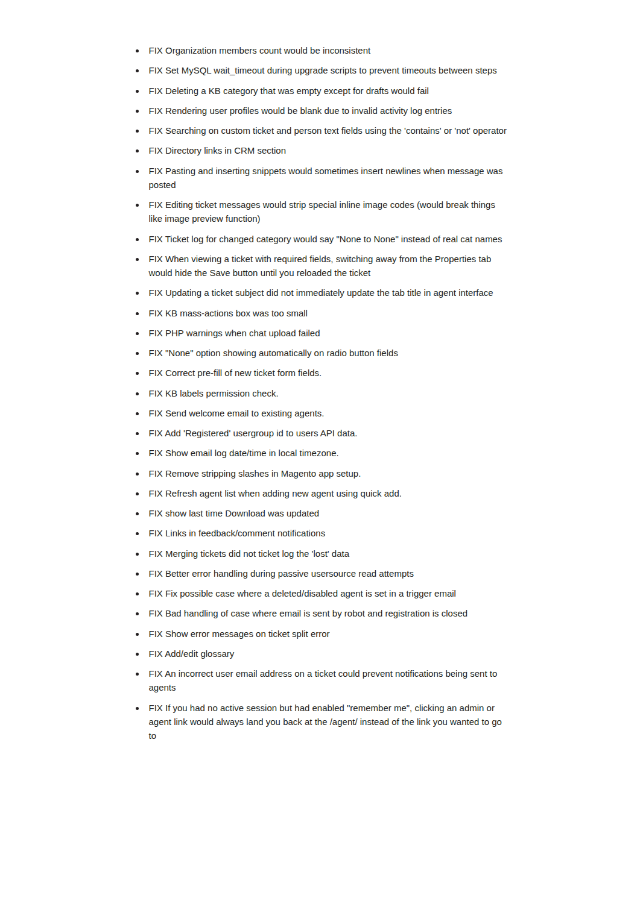FIX Organization members count would be inconsistent
FIX Set MySQL wait_timeout during upgrade scripts to prevent timeouts between steps
FIX Deleting a KB category that was empty except for drafts would fail
FIX Rendering user profiles would be blank due to invalid activity log entries
FIX Searching on custom ticket and person text fields using the 'contains' or 'not' operator
FIX Directory links in CRM section
FIX Pasting and inserting snippets would sometimes insert newlines when message was posted
FIX Editing ticket messages would strip special inline image codes (would break things like image preview function)
FIX Ticket log for changed category would say "None to None" instead of real cat names
FIX When viewing a ticket with required fields, switching away from the Properties tab would hide the Save button until you reloaded the ticket
FIX Updating a ticket subject did not immediately update the tab title in agent interface
FIX KB mass-actions box was too small
FIX PHP warnings when chat upload failed
FIX "None" option showing automatically on radio button fields
FIX Correct pre-fill of new ticket form fields.
FIX KB labels permission check.
FIX Send welcome email to existing agents.
FIX Add 'Registered' usergroup id to users API data.
FIX Show email log date/time in local timezone.
FIX Remove stripping slashes in Magento app setup.
FIX Refresh agent list when adding new agent using quick add.
FIX show last time Download was updated
FIX Links in feedback/comment notifications
FIX Merging tickets did not ticket log the 'lost' data
FIX Better error handling during passive usersource read attempts
FIX Fix possible case where a deleted/disabled agent is set in a trigger email
FIX Bad handling of case where email is sent by robot and registration is closed
FIX Show error messages on ticket split error
FIX Add/edit glossary
FIX An incorrect user email address on a ticket could prevent notifications being sent to agents
FIX If you had no active session but had enabled "remember me", clicking an admin or agent link would always land you back at the /agent/ instead of the link you wanted to go to